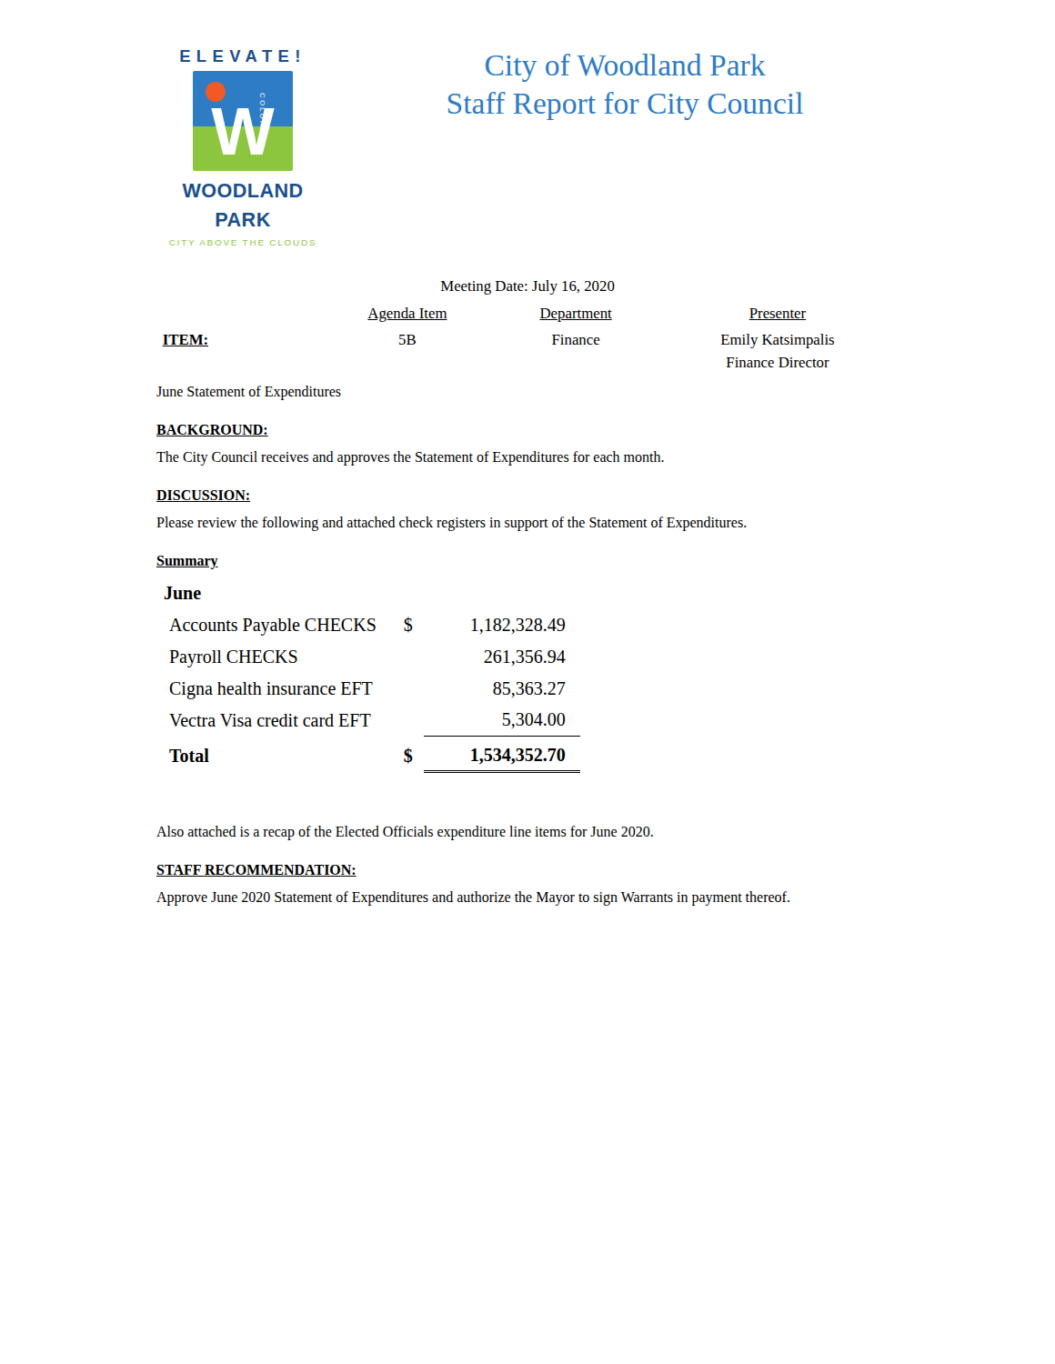ELEVATE!
COLORADO
W
WOODLAND PARK
CITY ABOVE THE CLOUDS
City of Woodland Park
Staff Report for City Council
Meeting Date: July 16, 2020
| | Agenda Item | Department | Presenter |
| --- | --- | --- | --- |
| ITEM: | 5B | Finance | Emily Katsimpalis Finance Director |
June Statement of Expenditures
BACKGROUND:
The City Council receives and approves the Statement of Expenditures for each month.
DISCUSSION:
Please review the following and attached check registers in support of the Statement of Expenditures.
Summary
June
| Accounts Payable CHECKS | $ | 1,182,328.49 |
| Payroll CHECKS | | 261,356.94 |
| Cigna health insurance EFT | | 85,363.27 |
| Vectra Visa credit card EFT | | 5,304.00 |
| Total | $ | 1,534,352.70 |
Also attached is a recap of the Elected Officials expenditure line items for June 2020.
STAFF RECOMMENDATION:
Approve June 2020 Statement of Expenditures and authorize the Mayor to sign Warrants in payment thereof.